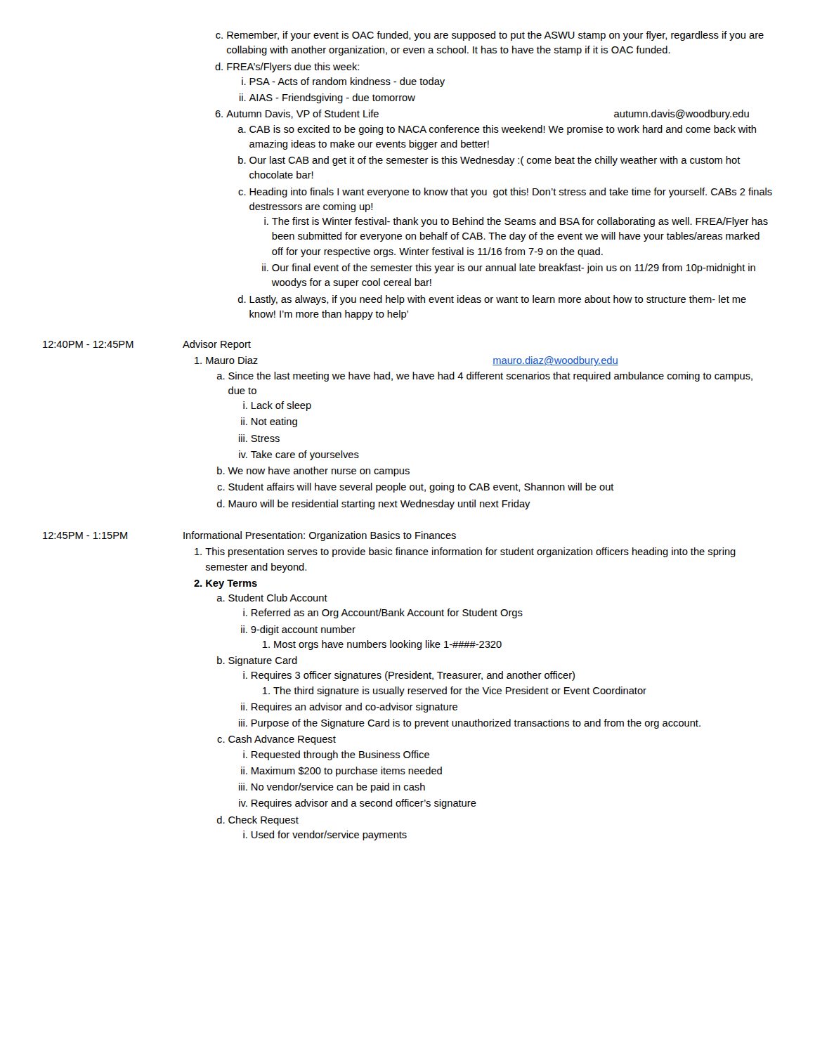Remember, if your event is OAC funded, you are supposed to put the ASWU stamp on your flyer, regardless if you are collabing with another organization, or even a school. It has to have the stamp if it is OAC funded.
FREA’s/Flyers due this week:
PSA - Acts of random kindness - due today
AIAS - Friendsgiving - due tomorrow
Autumn Davis, VP of Student Life autumn.davis@woodbury.edu
CAB is so excited to be going to NACA conference this weekend! We promise to work hard and come back with amazing ideas to make our events bigger and better!
Our last CAB and get it of the semester is this Wednesday :( come beat the chilly weather with a custom hot chocolate bar!
Heading into finals I want everyone to know that you got this! Don’t stress and take time for yourself. CABs 2 finals destressors are coming up!
The first is Winter festival- thank you to Behind the Seams and BSA for collaborating as well. FREA/Flyer has been submitted for everyone on behalf of CAB. The day of the event we will have your tables/areas marked off for your respective orgs. Winter festival is 11/16 from 7-9 on the quad.
Our final event of the semester this year is our annual late breakfast- join us on 11/29 from 10p-midnight in woodys for a super cool cereal bar!
Lastly, as always, if you need help with event ideas or want to learn more about how to structure them- let me know! I’m more than happy to help’
12:40PM - 12:45PM
Advisor Report
Mauro Diaz mauro.diaz@woodbury.edu
Since the last meeting we have had, we have had 4 different scenarios that required ambulance coming to campus, due to
Lack of sleep
Not eating
Stress
Take care of yourselves
We now have another nurse on campus
Student affairs will have several people out, going to CAB event, Shannon will be out
Mauro will be residential starting next Wednesday until next Friday
12:45PM - 1:15PM
Informational Presentation: Organization Basics to Finances
This presentation serves to provide basic finance information for student organization officers heading into the spring semester and beyond.
Key Terms
Student Club Account
Referred as an Org Account/Bank Account for Student Orgs
9-digit account number
Most orgs have numbers looking like 1-####-2320
Signature Card
Requires 3 officer signatures (President, Treasurer, and another officer)
The third signature is usually reserved for the Vice President or Event Coordinator
Requires an advisor and co-advisor signature
Purpose of the Signature Card is to prevent unauthorized transactions to and from the org account.
Cash Advance Request
Requested through the Business Office
Maximum $200 to purchase items needed
No vendor/service can be paid in cash
Requires advisor and a second officer’s signature
Check Request
Used for vendor/service payments